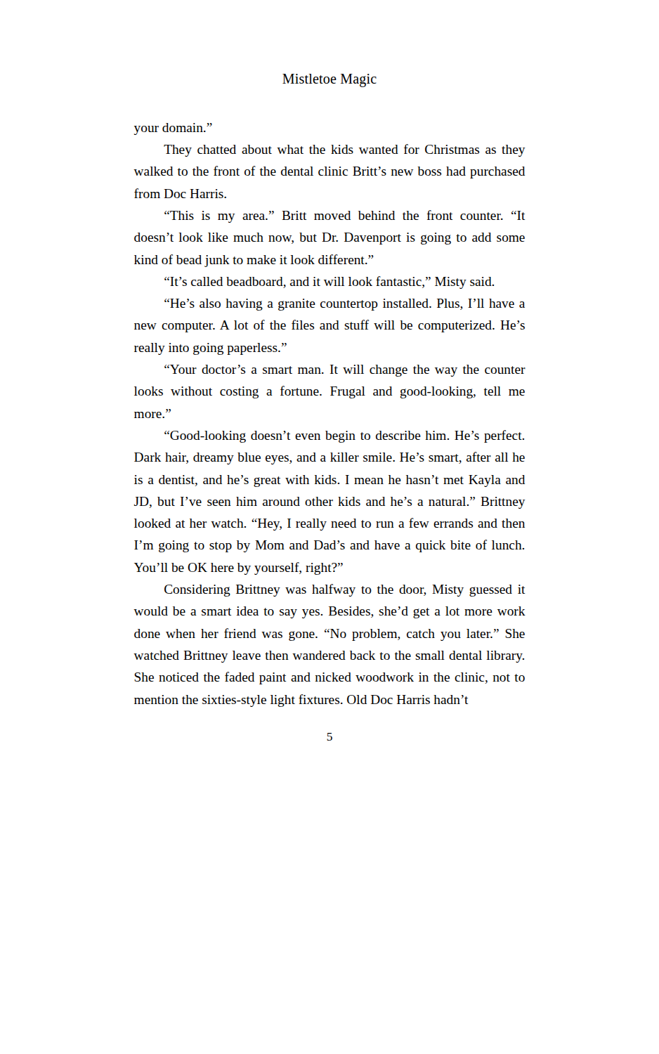Mistletoe Magic
your domain.”
They chatted about what the kids wanted for Christmas as they walked to the front of the dental clinic Britt’s new boss had purchased from Doc Harris.
“This is my area.” Britt moved behind the front counter. “It doesn’t look like much now, but Dr. Davenport is going to add some kind of bead junk to make it look different.”
“It’s called beadboard, and it will look fantastic,” Misty said.
“He’s also having a granite countertop installed. Plus, I’ll have a new computer. A lot of the files and stuff will be computerized. He’s really into going paperless.”
“Your doctor’s a smart man. It will change the way the counter looks without costing a fortune. Frugal and good-looking, tell me more.”
“Good-looking doesn’t even begin to describe him. He’s perfect. Dark hair, dreamy blue eyes, and a killer smile. He’s smart, after all he is a dentist, and he’s great with kids. I mean he hasn’t met Kayla and JD, but I’ve seen him around other kids and he’s a natural.” Brittney looked at her watch. “Hey, I really need to run a few errands and then I’m going to stop by Mom and Dad’s and have a quick bite of lunch. You’ll be OK here by yourself, right?”
Considering Brittney was halfway to the door, Misty guessed it would be a smart idea to say yes. Besides, she’d get a lot more work done when her friend was gone. “No problem, catch you later.” She watched Brittney leave then wandered back to the small dental library. She noticed the faded paint and nicked woodwork in the clinic, not to mention the sixties-style light fixtures. Old Doc Harris hadn’t
5